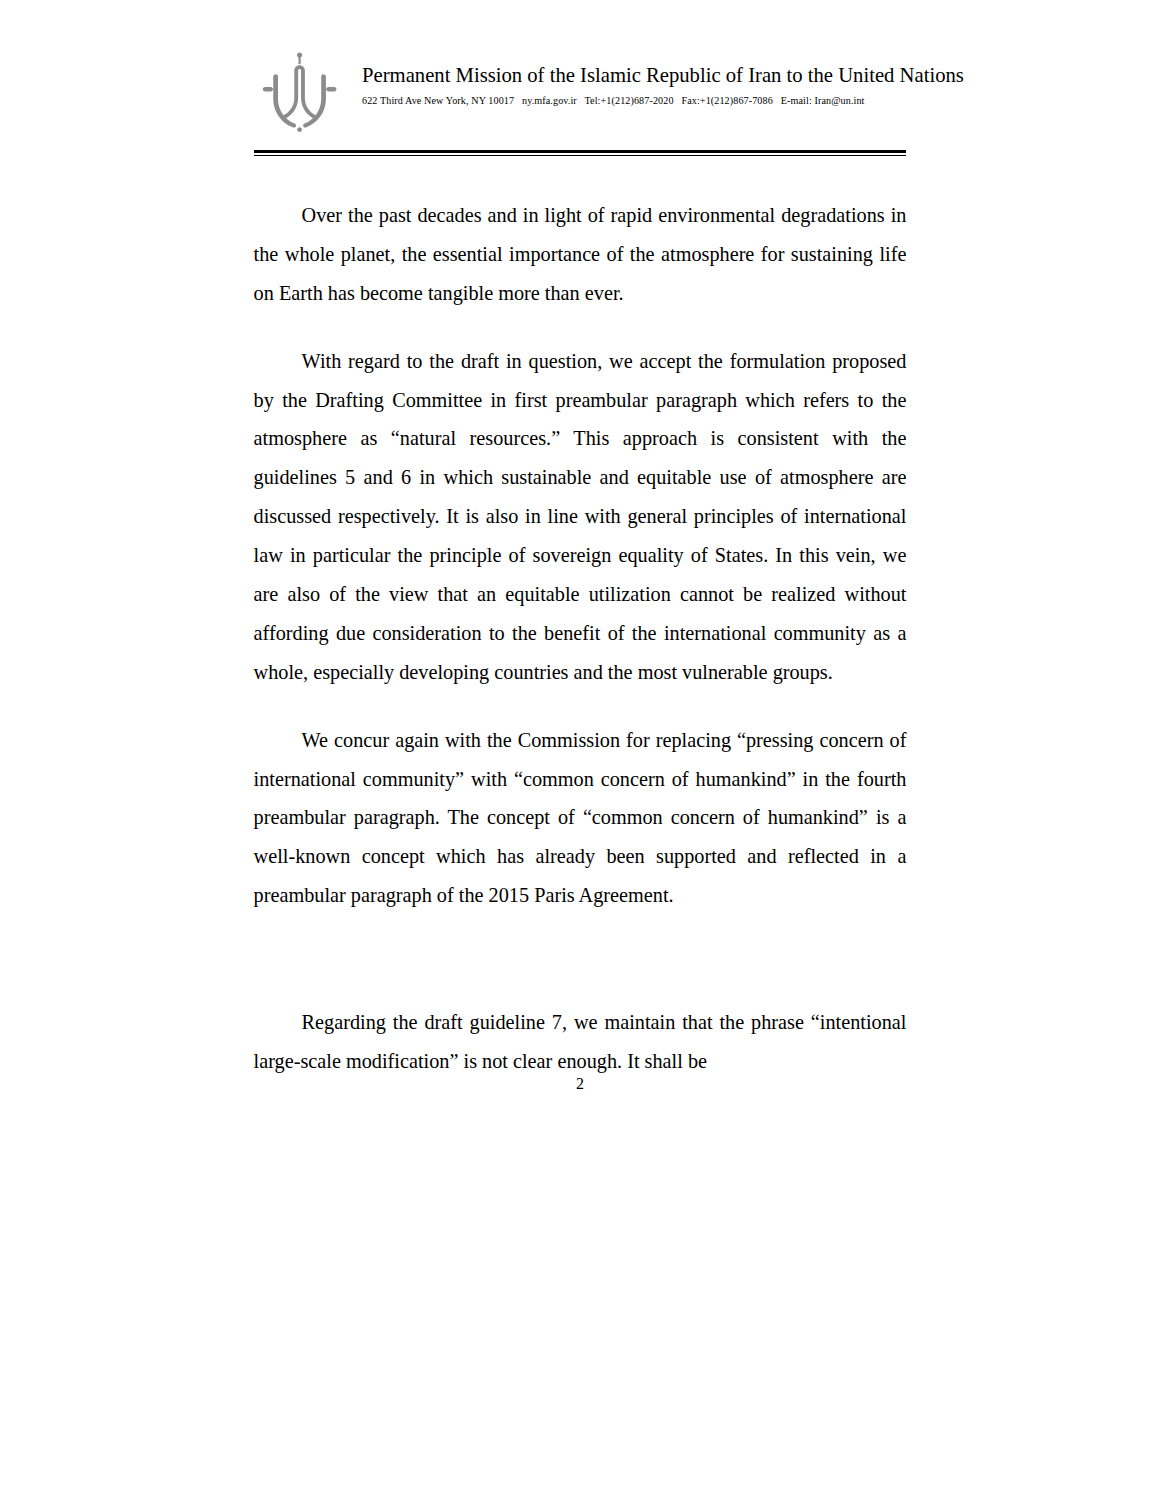Permanent Mission of the Islamic Republic of Iran to the United Nations
622 Third Ave New York, NY 10017 ny.mfa.gov.ir Tel:+1(212)687-2020 Fax:+1(212)867-7086 E-mail: Iran@un.int
Over the past decades and in light of rapid environmental degradations in the whole planet, the essential importance of the atmosphere for sustaining life on Earth has become tangible more than ever.
With regard to the draft in question, we accept the formulation proposed by the Drafting Committee in first preambular paragraph which refers to the atmosphere as “natural resources.” This approach is consistent with the guidelines 5 and 6 in which sustainable and equitable use of atmosphere are discussed respectively. It is also in line with general principles of international law in particular the principle of sovereign equality of States. In this vein, we are also of the view that an equitable utilization cannot be realized without affording due consideration to the benefit of the international community as a whole, especially developing countries and the most vulnerable groups.
We concur again with the Commission for replacing “pressing concern of international community” with “common concern of humankind” in the fourth preambular paragraph. The concept of “common concern of humankind” is a well-known concept which has already been supported and reflected in a preambular paragraph of the 2015 Paris Agreement.
Regarding the draft guideline 7, we maintain that the phrase “intentional large-scale modification” is not clear enough. It shall be
2